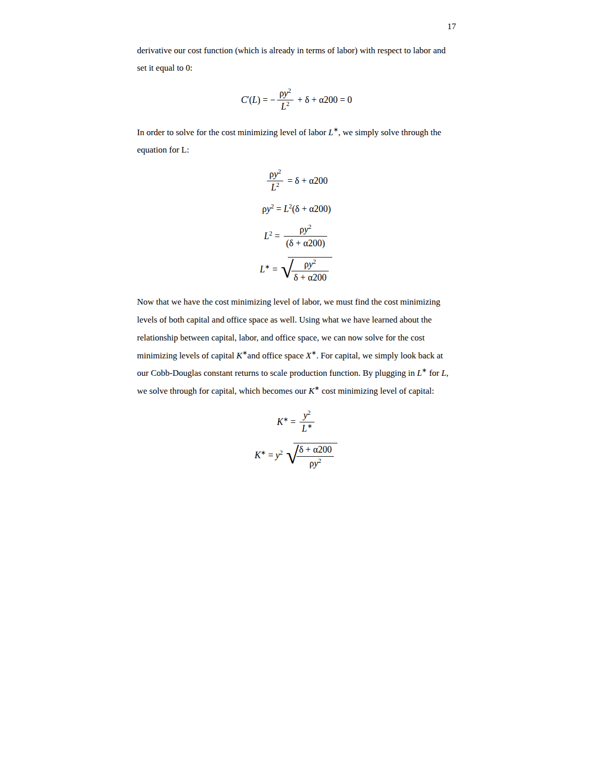17
derivative our cost function (which is already in terms of labor) with respect to labor and set it equal to 0:
C′(L) = −ρy2 L2 + δ + α200 = 0
In order to solve for the cost minimizing level of labor L∗, we simply solve through the equation for L:
ρy2 L2 = δ + α200
ρy2 = L2(δ + α200)
L2 = ρy2(δ + α200)
L∗ = √ρy2 δ + α200
Now that we have the cost minimizing level of labor, we must find the cost minimizing levels of both capital and office space as well. Using what we have learned about the relationship between capital, labor, and office space, we can now solve for the cost minimizing levels of capital K∗and office space X∗. For capital, we simply look back at our Cobb-Douglas constant returns to scale production function. By plugging in L∗ for L, we solve through for capital, which becomes our K∗ cost minimizing level of capital:
K∗ = y2 L∗
K∗ = y2 √δ + α200 ρy2